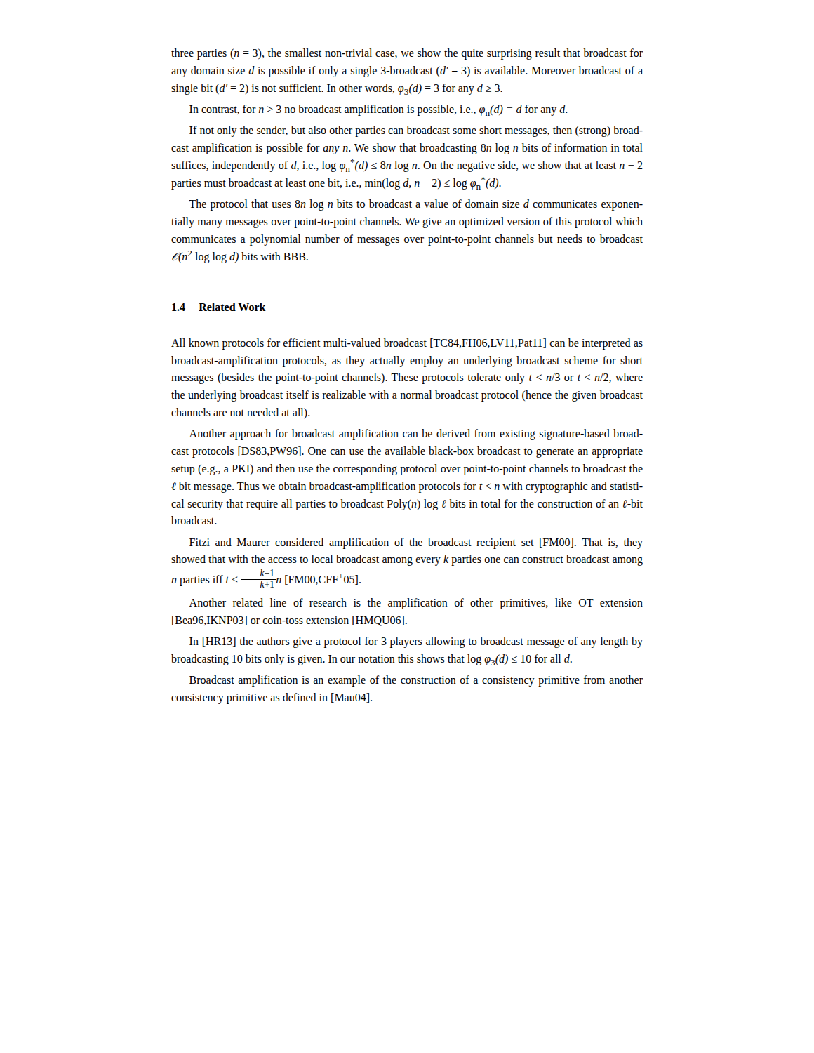three parties (n = 3), the smallest non-trivial case, we show the quite surprising result that broadcast for any domain size d is possible if only a single 3-broadcast (d′ = 3) is available. Moreover broadcast of a single bit (d′ = 2) is not sufficient. In other words, φ3(d) = 3 for any d ≥ 3.
In contrast, for n > 3 no broadcast amplification is possible, i.e., φn(d) = d for any d.
If not only the sender, but also other parties can broadcast some short messages, then (strong) broadcast amplification is possible for any n. We show that broadcasting 8n log n bits of information in total suffices, independently of d, i.e., log φn*(d) ≤ 8n log n. On the negative side, we show that at least n − 2 parties must broadcast at least one bit, i.e., min(log d, n − 2) ≤ log φn*(d).
The protocol that uses 8n log n bits to broadcast a value of domain size d communicates exponentially many messages over point-to-point channels. We give an optimized version of this protocol which communicates a polynomial number of messages over point-to-point channels but needs to broadcast 𝒪(n2 log log d) bits with BBB.
1.4 Related Work
All known protocols for efficient multi-valued broadcast [TC84,FH06,LV11,Pat11] can be interpreted as broadcast-amplification protocols, as they actually employ an underlying broadcast scheme for short messages (besides the point-to-point channels). These protocols tolerate only t < n/3 or t < n/2, where the underlying broadcast itself is realizable with a normal broadcast protocol (hence the given broadcast channels are not needed at all).
Another approach for broadcast amplification can be derived from existing signature-based broadcast protocols [DS83,PW96]. One can use the available black-box broadcast to generate an appropriate setup (e.g., a PKI) and then use the corresponding protocol over point-to-point channels to broadcast the ℓ bit message. Thus we obtain broadcast-amplification protocols for t < n with cryptographic and statistical security that require all parties to broadcast Poly(n) log ℓ bits in total for the construction of an ℓ-bit broadcast.
Fitzi and Maurer considered amplification of the broadcast recipient set [FM00]. That is, they showed that with the access to local broadcast among every k parties one can construct broadcast among n parties iff t < k−1 k+1 n [FM00,CFF+05].
Another related line of research is the amplification of other primitives, like OT extension [Bea96,IKNP03] or coin-toss extension [HMQU06].
In [HR13] the authors give a protocol for 3 players allowing to broadcast message of any length by broadcasting 10 bits only is given. In our notation this shows that log φ3(d) ≤ 10 for all d.
Broadcast amplification is an example of the construction of a consistency primitive from another consistency primitive as defined in [Mau04].